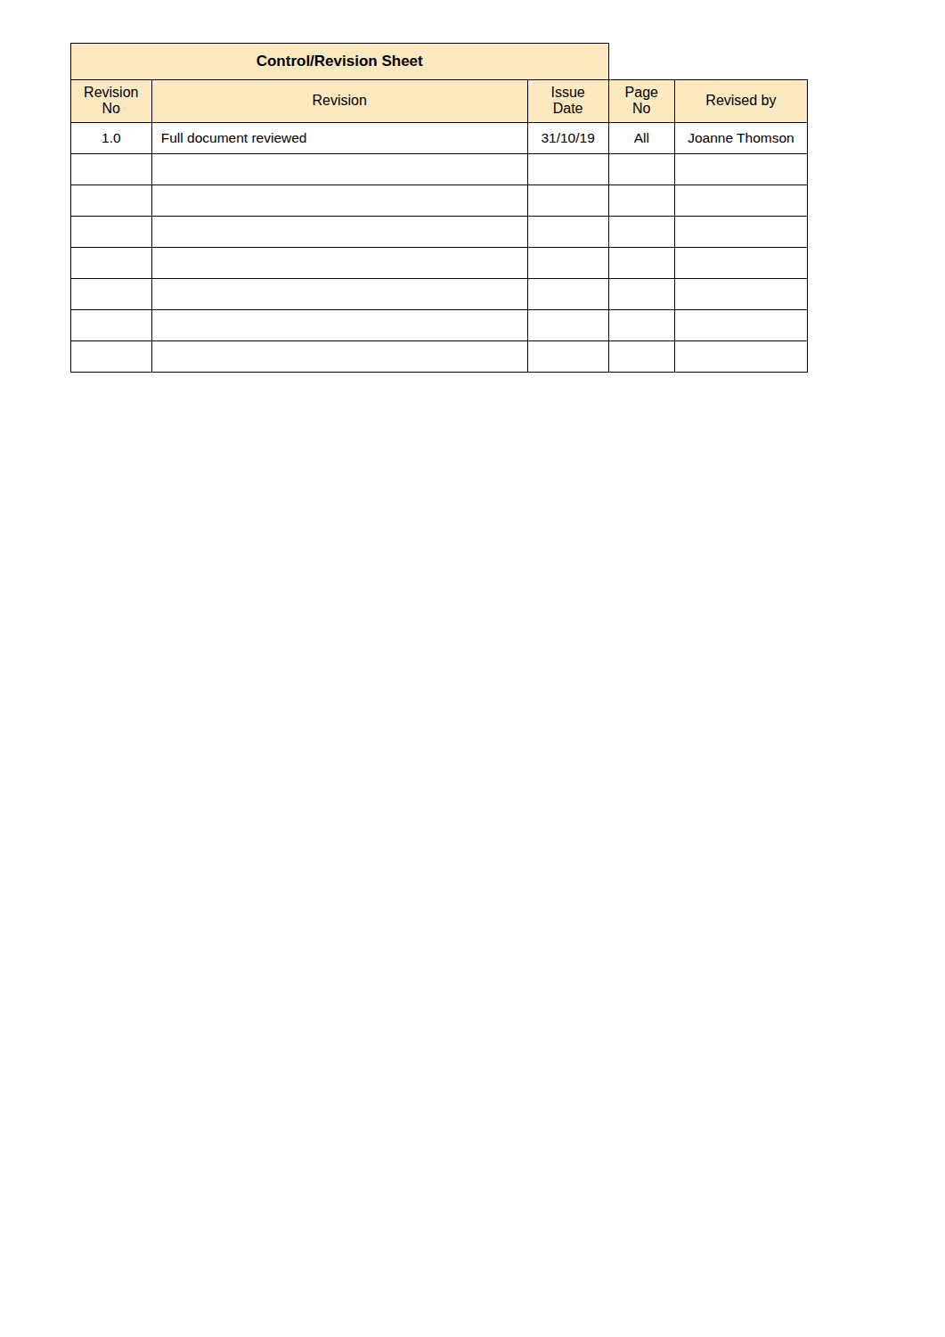| Control/Revision Sheet | | |
| Revision No | Revision | Issue Date | Page No | Revised by |
| 1.0 | Full document reviewed | 31/10/19 | All | Joanne Thomson |